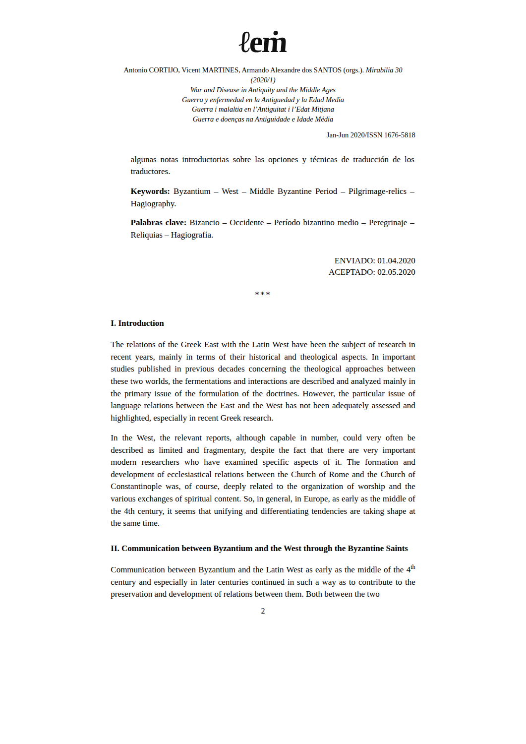ℓeṁ
Antonio CORTIJO, Vicent MARTINES, Armando Alexandre dos SANTOS (orgs.). Mirabilia 30 (2020/1)
War and Disease in Antiquity and the Middle Ages
Guerra y enfermedad en la Antiguedad y la Edad Media
Guerra i malaltia en l’Antiguitat i l’Edat Mitjana
Guerra e doenças na Antiguidade e Idade Média
Jan-Jun 2020/ISSN 1676-5818
algunas notas introductorias sobre las opciones y técnicas de traducción de los traductores.
Keywords: Byzantium – West – Middle Byzantine Period – Pilgrimage-relics – Hagiography.
Palabras clave: Bizancio – Occidente – Período bizantino medio – Peregrinaje – Reliquias – Hagiografía.
ENVIADO: 01.04.2020
ACEPTADO: 02.05.2020
***
I. Introduction
The relations of the Greek East with the Latin West have been the subject of research in recent years, mainly in terms of their historical and theological aspects. In important studies published in previous decades concerning the theological approaches between these two worlds, the fermentations and interactions are described and analyzed mainly in the primary issue of the formulation of the doctrines. However, the particular issue of language relations between the East and the West has not been adequately assessed and highlighted, especially in recent Greek research.
In the West, the relevant reports, although capable in number, could very often be described as limited and fragmentary, despite the fact that there are very important modern researchers who have examined specific aspects of it. The formation and development of ecclesiastical relations between the Church of Rome and the Church of Constantinople was, of course, deeply related to the organization of worship and the various exchanges of spiritual content. So, in general, in Europe, as early as the middle of the 4th century, it seems that unifying and differentiating tendencies are taking shape at the same time.
II. Communication between Byzantium and the West through the Byzantine Saints
Communication between Byzantium and the Latin West as early as the middle of the 4th century and especially in later centuries continued in such a way as to contribute to the preservation and development of relations between them. Both between the two
2